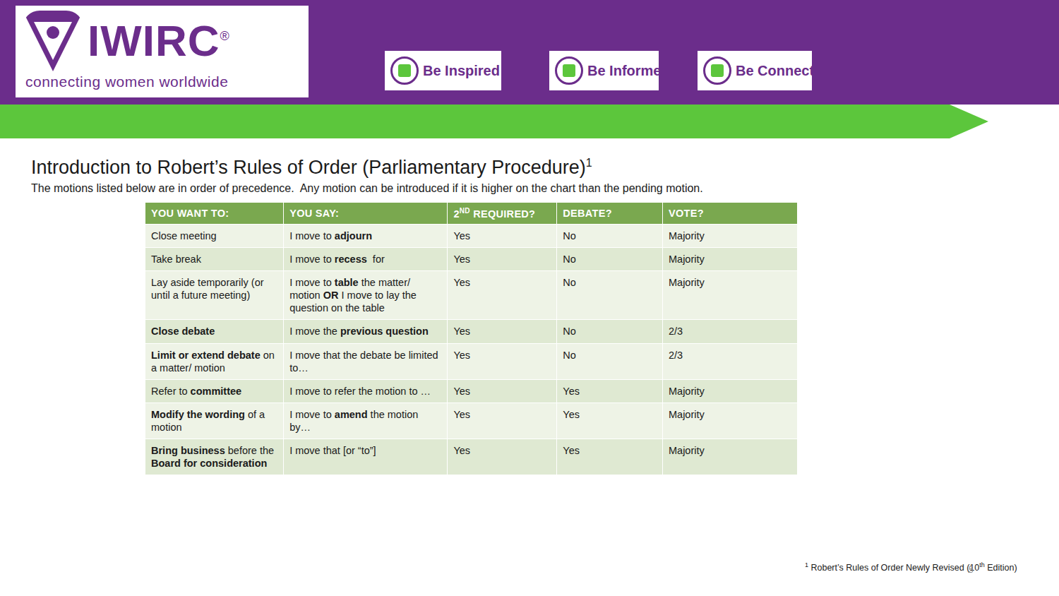IWIRC®
connecting women worldwide
Be Inspired
Be Informed
Be Connected
Introduction to Robert’s Rules of Order (Parliamentary Procedure)1
The motions listed below are in order of precedence. Any motion can be introduced if it is higher on the chart than the pending motion.
| YOU WANT TO: | YOU SAY: | 2 ND REQUIRED? | DEBATE? | VOTE? |
| --- | --- | --- | --- | --- |
| Close meeting | I move to adjourn | Yes | No | Majority |
| Take break | I move to recess for | Yes | No | Majority |
| Lay aside temporarily (or until a future meeting) | I move to table the matter/ motion OR I move to lay the question on the table | Yes | No | Majority |
| Close debate | I move the previous question | Yes | No | 2/3 |
| Limit or extend debate on a matter/ motion | I move that the debate be limited to… | Yes | No | 2/3 |
| Refer to committee | I move to refer the motion to … | Yes | Yes | Majority |
| Modify the wording of a motion | I move to amend the motion by… | Yes | Yes | Majority |
| Bring business before the Board for consideration | I move that [or “to”] | Yes | Yes | Majority |
1 Robert’s Rules of Order Newly Revised (10th Edition)
5